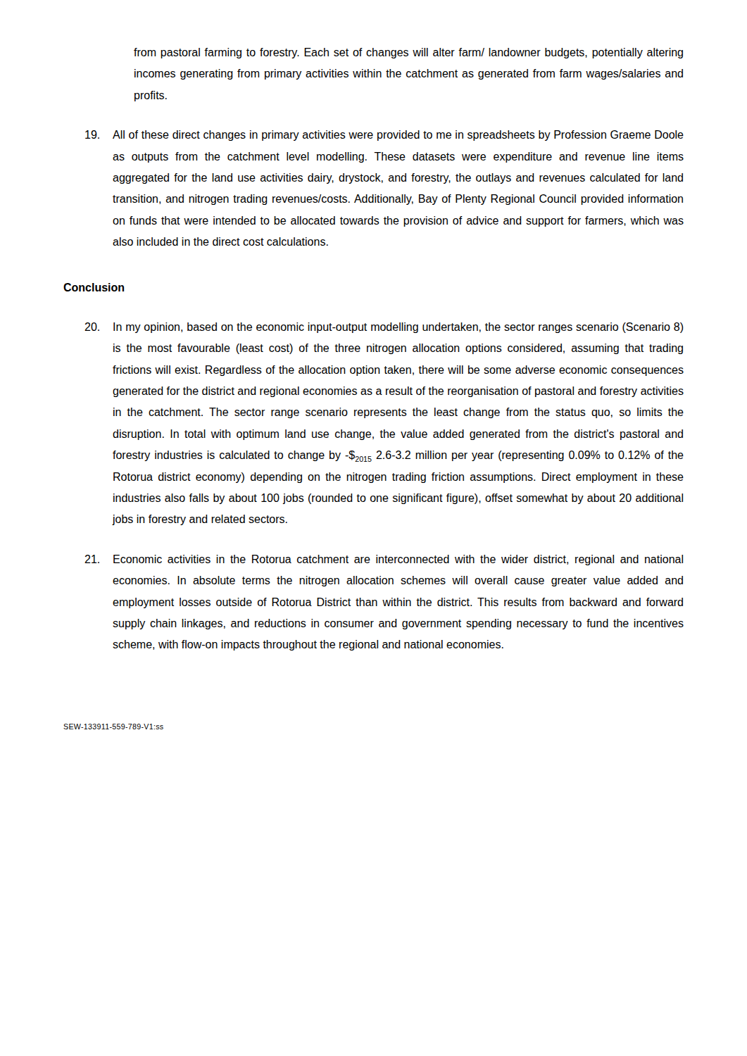from pastoral farming to forestry. Each set of changes will alter farm/ landowner budgets, potentially altering incomes generating from primary activities within the catchment as generated from farm wages/salaries and profits.
19.
All of these direct changes in primary activities were provided to me in spreadsheets by Profession Graeme Doole as outputs from the catchment level modelling. These datasets were expenditure and revenue line items aggregated for the land use activities dairy, drystock, and forestry, the outlays and revenues calculated for land transition, and nitrogen trading revenues/costs. Additionally, Bay of Plenty Regional Council provided information on funds that were intended to be allocated towards the provision of advice and support for farmers, which was also included in the direct cost calculations.
Conclusion
20.
In my opinion, based on the economic input-output modelling undertaken, the sector ranges scenario (Scenario 8) is the most favourable (least cost) of the three nitrogen allocation options considered, assuming that trading frictions will exist. Regardless of the allocation option taken, there will be some adverse economic consequences generated for the district and regional economies as a result of the reorganisation of pastoral and forestry activities in the catchment. The sector range scenario represents the least change from the status quo, so limits the disruption. In total with optimum land use change, the value added generated from the district's pastoral and forestry industries is calculated to change by -$2015 2.6-3.2 million per year (representing 0.09% to 0.12% of the Rotorua district economy) depending on the nitrogen trading friction assumptions. Direct employment in these industries also falls by about 100 jobs (rounded to one significant figure), offset somewhat by about 20 additional jobs in forestry and related sectors.
21.
Economic activities in the Rotorua catchment are interconnected with the wider district, regional and national economies. In absolute terms the nitrogen allocation schemes will overall cause greater value added and employment losses outside of Rotorua District than within the district. This results from backward and forward supply chain linkages, and reductions in consumer and government spending necessary to fund the incentives scheme, with flow-on impacts throughout the regional and national economies.
SEW-133911-559-789-V1:ss